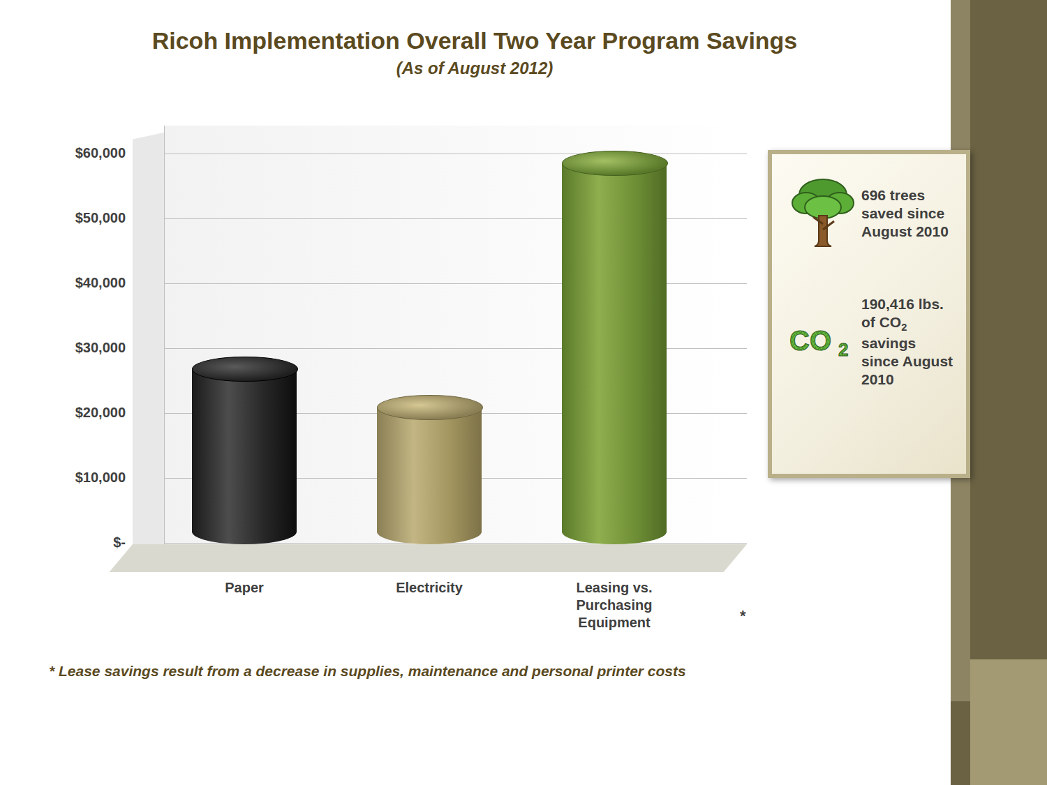Ricoh Implementation Overall Two Year Program Savings
(As of August 2012)
$60,000
$50,000
$40,000
$30,000
$20,000
$10,000
$-
Paper
Electricity
Leasing vs.
Purchasing
Equipment
*
696 trees saved since August 2010
CO 2
190,416 lbs. of CO2 savings since August 2010
* Lease savings result from a decrease in supplies, maintenance and personal printer costs